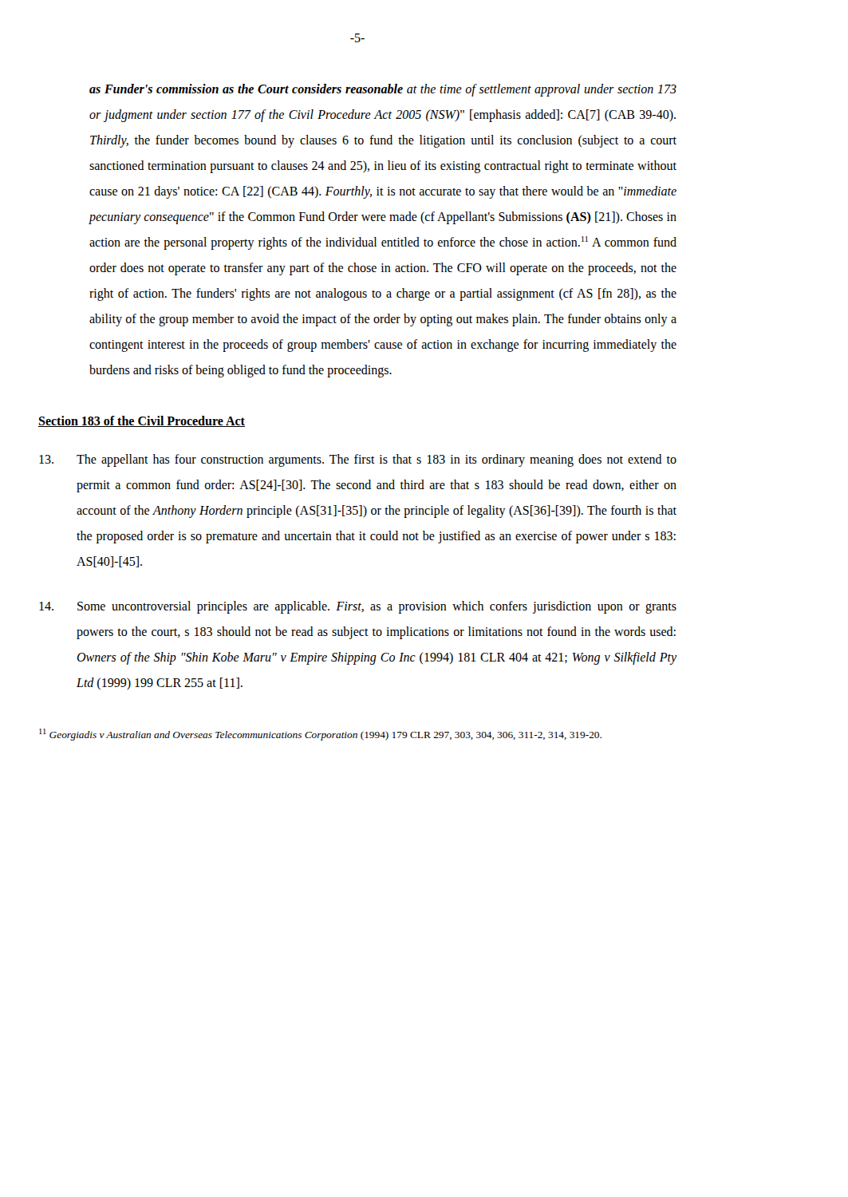-5-
as Funder's commission as the Court considers reasonable at the time of settlement approval under section 173 or judgment under section 177 of the Civil Procedure Act 2005 (NSW)" [emphasis added]: CA[7] (CAB 39-40). Thirdly, the funder becomes bound by clauses 6 to fund the litigation until its conclusion (subject to a court sanctioned termination pursuant to clauses 24 and 25), in lieu of its existing contractual right to terminate without cause on 21 days' notice: CA [22] (CAB 44). Fourthly, it is not accurate to say that there would be an "immediate pecuniary consequence" if the Common Fund Order were made (cf Appellant's Submissions (AS) [21]). Choses in action are the personal property rights of the individual entitled to enforce the chose in action.11 A common fund order does not operate to transfer any part of the chose in action. The CFO will operate on the proceeds, not the right of action. The funders' rights are not analogous to a charge or a partial assignment (cf AS [fn 28]), as the ability of the group member to avoid the impact of the order by opting out makes plain. The funder obtains only a contingent interest in the proceeds of group members' cause of action in exchange for incurring immediately the burdens and risks of being obliged to fund the proceedings.
Section 183 of the Civil Procedure Act
13.
The appellant has four construction arguments. The first is that s 183 in its ordinary meaning does not extend to permit a common fund order: AS[24]-[30]. The second and third are that s 183 should be read down, either on account of the Anthony Hordern principle (AS[31]-[35]) or the principle of legality (AS[36]-[39]). The fourth is that the proposed order is so premature and uncertain that it could not be justified as an exercise of power under s 183: AS[40]-[45].
14.
Some uncontroversial principles are applicable. First, as a provision which confers jurisdiction upon or grants powers to the court, s 183 should not be read as subject to implications or limitations not found in the words used: Owners of the Ship "Shin Kobe Maru" v Empire Shipping Co Inc (1994) 181 CLR 404 at 421; Wong v Silkfield Pty Ltd (1999) 199 CLR 255 at [11].
11 Georgiadis v Australian and Overseas Telecommunications Corporation (1994) 179 CLR 297, 303, 304, 306, 311-2, 314, 319-20.